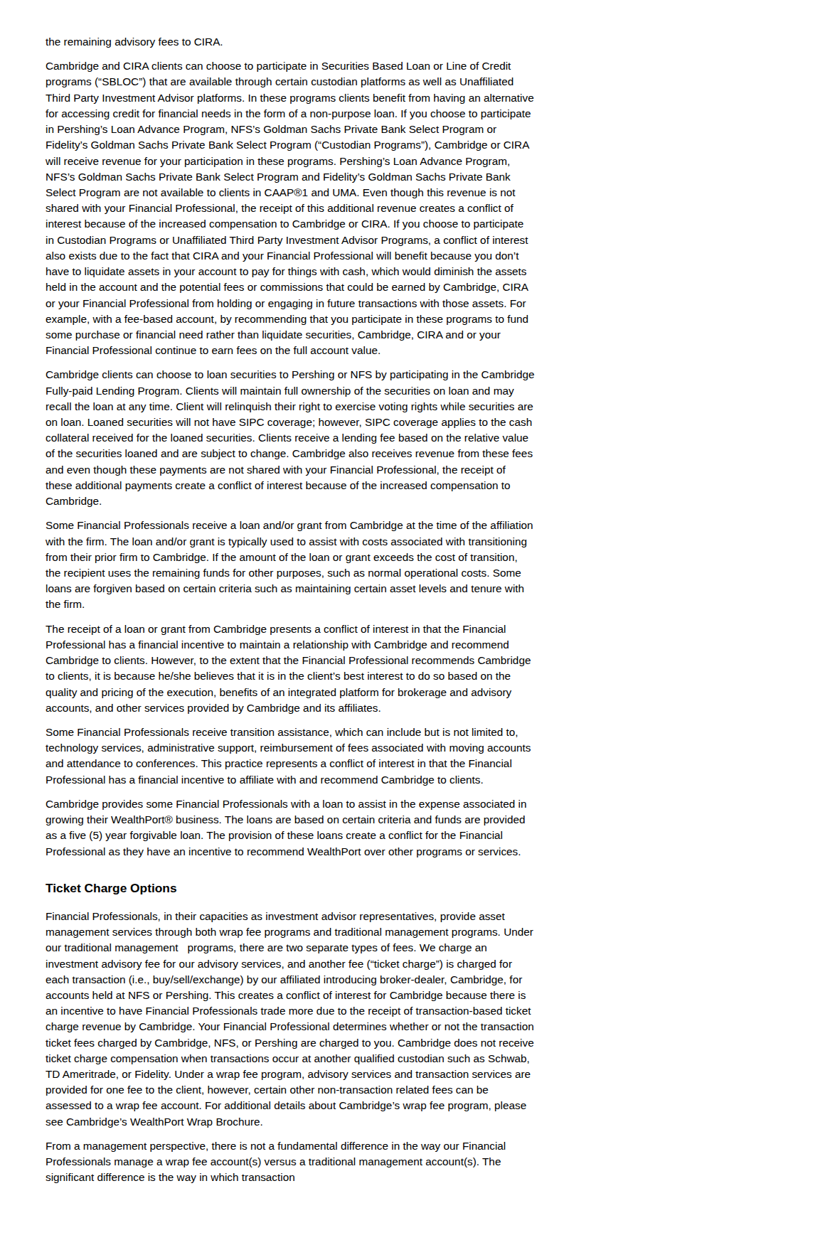the remaining advisory fees to CIRA.
Cambridge and CIRA clients can choose to participate in Securities Based Loan or Line of Credit programs (“SBLOC”) that are available through certain custodian platforms as well as Unaffiliated Third Party Investment Advisor platforms. In these programs clients benefit from having an alternative for accessing credit for financial needs in the form of a non-purpose loan. If you choose to participate in Pershing’s Loan Advance Program, NFS’s Goldman Sachs Private Bank Select Program or Fidelity’s Goldman Sachs Private Bank Select Program (“Custodian Programs”), Cambridge or CIRA will receive revenue for your participation in these programs. Pershing’s Loan Advance Program, NFS’s Goldman Sachs Private Bank Select Program and Fidelity’s Goldman Sachs Private Bank Select Program are not available to clients in CAAP®1 and UMA. Even though this revenue is not shared with your Financial Professional, the receipt of this additional revenue creates a conflict of interest because of the increased compensation to Cambridge or CIRA. If you choose to participate in Custodian Programs or Unaffiliated Third Party Investment Advisor Programs, a conflict of interest also exists due to the fact that CIRA and your Financial Professional will benefit because you don’t have to liquidate assets in your account to pay for things with cash, which would diminish the assets held in the account and the potential fees or commissions that could be earned by Cambridge, CIRA or your Financial Professional from holding or engaging in future transactions with those assets. For example, with a fee-based account, by recommending that you participate in these programs to fund some purchase or financial need rather than liquidate securities, Cambridge, CIRA and or your Financial Professional continue to earn fees on the full account value.
Cambridge clients can choose to loan securities to Pershing or NFS by participating in the Cambridge Fully-paid Lending Program. Clients will maintain full ownership of the securities on loan and may recall the loan at any time. Client will relinquish their right to exercise voting rights while securities are on loan. Loaned securities will not have SIPC coverage; however, SIPC coverage applies to the cash collateral received for the loaned securities. Clients receive a lending fee based on the relative value of the securities loaned and are subject to change. Cambridge also receives revenue from these fees and even though these payments are not shared with your Financial Professional, the receipt of these additional payments create a conflict of interest because of the increased compensation to Cambridge.
Some Financial Professionals receive a loan and/or grant from Cambridge at the time of the affiliation with the firm. The loan and/or grant is typically used to assist with costs associated with transitioning from their prior firm to Cambridge. If the amount of the loan or grant exceeds the cost of transition, the recipient uses the remaining funds for other purposes, such as normal operational costs. Some loans are forgiven based on certain criteria such as maintaining certain asset levels and tenure with the firm.
The receipt of a loan or grant from Cambridge presents a conflict of interest in that the Financial Professional has a financial incentive to maintain a relationship with Cambridge and recommend Cambridge to clients. However, to the extent that the Financial Professional recommends Cambridge to clients, it is because he/she believes that it is in the client’s best interest to do so based on the quality and pricing of the execution, benefits of an integrated platform for brokerage and advisory accounts, and other services provided by Cambridge and its affiliates.
Some Financial Professionals receive transition assistance, which can include but is not limited to, technology services, administrative support, reimbursement of fees associated with moving accounts and attendance to conferences. This practice represents a conflict of interest in that the Financial Professional has a financial incentive to affiliate with and recommend Cambridge to clients.
Cambridge provides some Financial Professionals with a loan to assist in the expense associated in growing their WealthPort® business. The loans are based on certain criteria and funds are provided as a five (5) year forgivable loan. The provision of these loans create a conflict for the Financial Professional as they have an incentive to recommend WealthPort over other programs or services.
Ticket Charge Options
Financial Professionals, in their capacities as investment advisor representatives, provide asset management services through both wrap fee programs and traditional management programs. Under our traditional management programs, there are two separate types of fees. We charge an investment advisory fee for our advisory services, and another fee (“ticket charge”) is charged for each transaction (i.e., buy/sell/exchange) by our affiliated introducing broker-dealer, Cambridge, for accounts held at NFS or Pershing. This creates a conflict of interest for Cambridge because there is an incentive to have Financial Professionals trade more due to the receipt of transaction-based ticket charge revenue by Cambridge. Your Financial Professional determines whether or not the transaction ticket fees charged by Cambridge, NFS, or Pershing are charged to you. Cambridge does not receive ticket charge compensation when transactions occur at another qualified custodian such as Schwab, TD Ameritrade, or Fidelity. Under a wrap fee program, advisory services and transaction services are provided for one fee to the client, however, certain other non-transaction related fees can be assessed to a wrap fee account. For additional details about Cambridge’s wrap fee program, please see Cambridge’s WealthPort Wrap Brochure.
From a management perspective, there is not a fundamental difference in the way our Financial Professionals manage a wrap fee account(s) versus a traditional management account(s). The significant difference is the way in which transaction